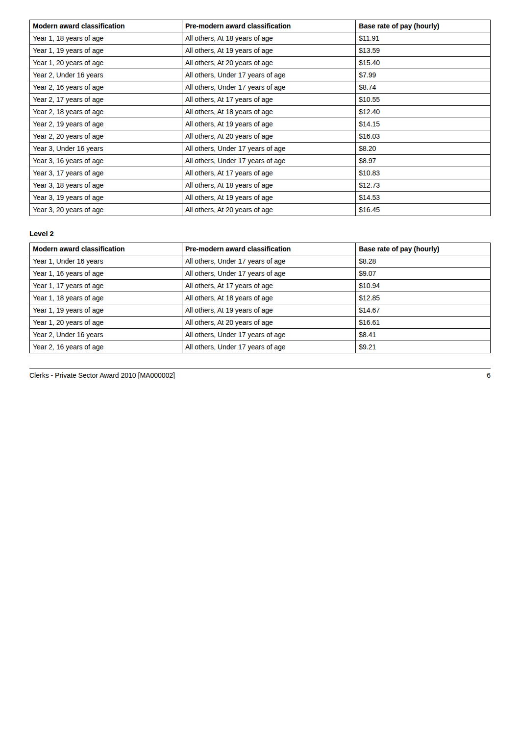| Modern award classification | Pre-modern award classification | Base rate of pay (hourly) |
| --- | --- | --- |
| Year 1, 18 years of age | All others, At 18 years of age | $11.91 |
| Year 1, 19 years of age | All others, At 19 years of age | $13.59 |
| Year 1, 20 years of age | All others, At 20 years of age | $15.40 |
| Year 2, Under 16 years | All others, Under 17 years of age | $7.99 |
| Year 2, 16 years of age | All others, Under 17 years of age | $8.74 |
| Year 2, 17 years of age | All others, At 17 years of age | $10.55 |
| Year 2, 18 years of age | All others, At 18 years of age | $12.40 |
| Year 2, 19 years of age | All others, At 19 years of age | $14.15 |
| Year 2, 20 years of age | All others, At 20 years of age | $16.03 |
| Year 3, Under 16 years | All others, Under 17 years of age | $8.20 |
| Year 3, 16 years of age | All others, Under 17 years of age | $8.97 |
| Year 3, 17 years of age | All others, At 17 years of age | $10.83 |
| Year 3, 18 years of age | All others, At 18 years of age | $12.73 |
| Year 3, 19 years of age | All others, At 19 years of age | $14.53 |
| Year 3, 20 years of age | All others, At 20 years of age | $16.45 |
Level 2
| Modern award classification | Pre-modern award classification | Base rate of pay (hourly) |
| --- | --- | --- |
| Year 1, Under 16 years | All others, Under 17 years of age | $8.28 |
| Year 1, 16 years of age | All others, Under 17 years of age | $9.07 |
| Year 1, 17 years of age | All others, At 17 years of age | $10.94 |
| Year 1, 18 years of age | All others, At 18 years of age | $12.85 |
| Year 1, 19 years of age | All others, At 19 years of age | $14.67 |
| Year 1, 20 years of age | All others, At 20 years of age | $16.61 |
| Year 2, Under 16 years | All others, Under 17 years of age | $8.41 |
| Year 2, 16 years of age | All others, Under 17 years of age | $9.21 |
Clerks - Private Sector Award 2010 [MA000002] 6